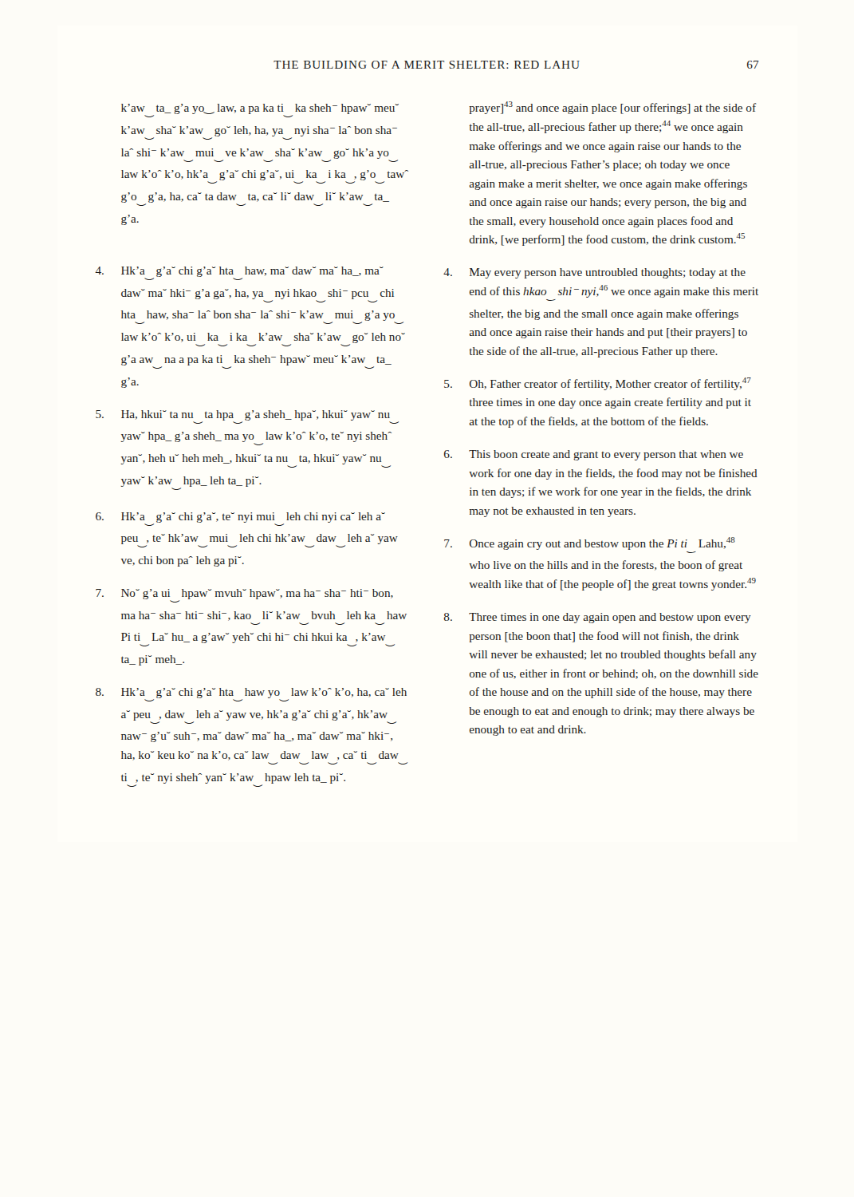THE BUILDING OF A MERIT SHELTER: RED LAHU 67
k’aw‿ ta_ g’a yo‿ law, a pa ka ti‿ ka sheh⁻ hpaw˘ meu˘ k’aw‿ sha˘ k’aw‿ go˘ leh, ha, ya‿ nyi sha⁻ laˆ bon sha⁻ laˆ shi⁻ k’aw‿ mui‿ ve k’aw‿ sha˘ k’aw‿ go˘ hk’a yo‿ law k’oˆ k’o, hk’a‿ g’a˘ chi g’a˘, ui‿ ka‿ i ka‿, g’o‿ tawˆ g’o‿ g’a, ha, ca˘ ta daw‿ ta, ca˘ li˘ daw‿ li˘ k’aw‿ ta_ g’a.
4.
Hk’a‿ g’a˘ chi g’a˘ hta‿ haw, ma˘ daw˘ ma˘ ha_, ma˘ daw˘ ma˘ hki⁻ g’a ga˘, ha, ya‿ nyi hkao‿ shi⁻ pcu‿ chi hta‿ haw, sha⁻ laˆ bon sha⁻ laˆ shi⁻ k’aw‿ mui‿ g’a yo‿ law k’oˆ k’o, ui‿ ka‿ i ka‿ k’aw‿ sha˘ k’aw‿ go˘ leh no˘ g’a aw‿ na a pa ka ti‿ ka sheh⁻ hpaw˘ meu˘ k’aw‿ ta_ g’a.
5.
Ha, hkui˘ ta nu‿ ta hpa‿ g’a sheh_ hpa˘, hkui˘ yaw˘ nu‿ yaw˘ hpa_ g’a sheh_ ma yo‿ law k’oˆ k’o, te˘ nyi shehˆ yan˘, heh u˘ heh meh_, hkui˘ ta nu‿ ta, hkui˘ yaw˘ nu‿ yaw˘ k’aw‿ hpa_ leh ta_ pi˘.
6.
Hk’a‿ g’a˘ chi g’a˘, te˘ nyi mui‿ leh chi nyi ca˘ leh a˘ peu‿, te˘ hk’aw‿ mui‿ leh chi hk’aw‿ daw‿ leh a˘ yaw ve, chi bon paˆ leh ga pi˘.
7.
No˘ g’a ui‿ hpaw˘ mvuh˘ hpaw˘, ma ha⁻ sha⁻ hti⁻ bon, ma ha⁻ sha⁻ hti⁻ shi⁻, kao‿ li˘ k’aw‿ bvuh‿ leh ka‿ haw Pi ti‿ La˘ hu_ a g’aw˘ yeh˘ chi hi⁻ chi hkui ka‿, k’aw‿ ta_ pi˘ meh_.
8.
Hk’a‿ g’a˘ chi g’a˘ hta‿ haw yo‿ law k’oˆ k’o, ha, ca˘ leh a˘ peu‿, daw‿ leh a˘ yaw ve, hk’a g’a˘ chi g’a˘, hk’aw‿ naw⁻ g’u˘ suh⁻, ma˘ daw˘ ma˘ ha_, ma˘ daw˘ ma˘ hki⁻, ha, ko˘ keu ko˘ na k’o, ca˘ law‿ daw‿ law‿, ca˘ ti‿ daw‿ ti‿, te˘ nyi shehˆ yan˘ k’aw‿ hpaw leh ta_ pi˘.
prayer]43 and once again place [our offerings] at the side of the all-true, all-precious father up there;44 we once again make offerings and we once again raise our hands to the all-true, all-precious Father’s place; oh today we once again make a merit shelter, we once again make offerings and once again raise our hands; every person, the big and the small, every household once again places food and drink, [we perform] the food custom, the drink custom.45
4.
May every person have untroubled thoughts; today at the end of this hkao‿ shi⁻ nyi,46 we once again make this merit shelter, the big and the small once again make offerings and once again raise their hands and put [their prayers] to the side of the all-true, all-precious Father up there.
5.
Oh, Father creator of fertility, Mother creator of fertility,47 three times in one day once again create fertility and put it at the top of the fields, at the bottom of the fields.
6.
This boon create and grant to every person that when we work for one day in the fields, the food may not be finished in ten days; if we work for one year in the fields, the drink may not be exhausted in ten years.
7.
Once again cry out and bestow upon the Pi ti‿ Lahu,48 who live on the hills and in the forests, the boon of great wealth like that of [the people of] the great towns yonder.49
8.
Three times in one day again open and bestow upon every person [the boon that] the food will not finish, the drink will never be exhausted; let no troubled thoughts befall any one of us, either in front or behind; oh, on the downhill side of the house and on the uphill side of the house, may there be enough to eat and enough to drink; may there always be enough to eat and drink.